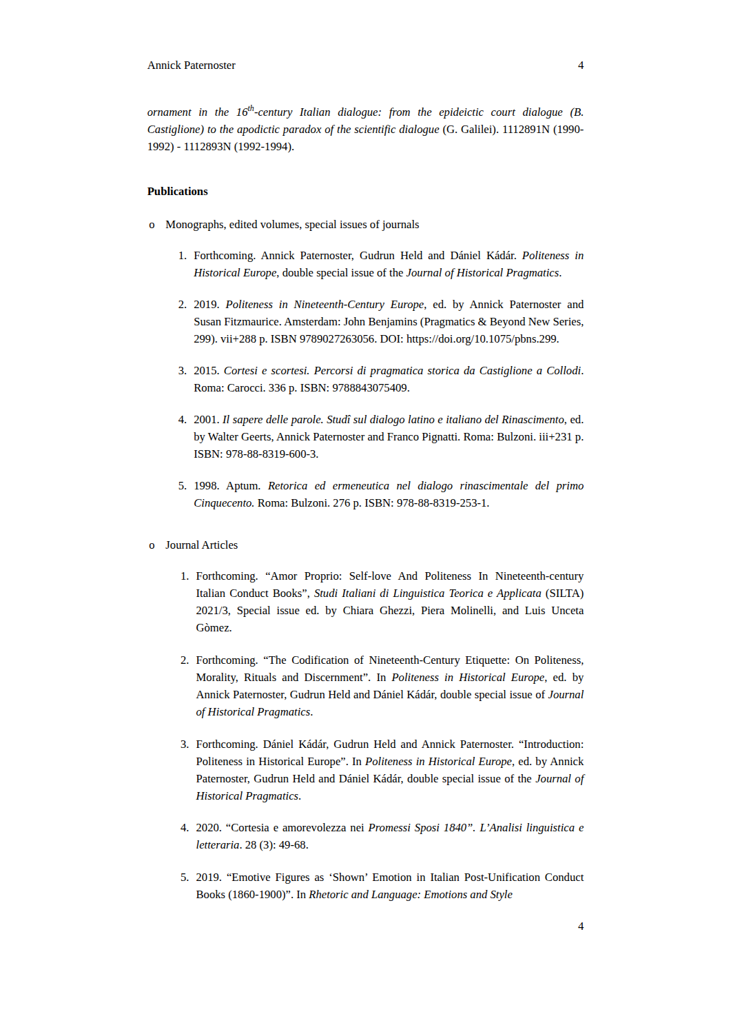Annick Paternoster 4
ornament in the 16th-century Italian dialogue: from the epideictic court dialogue (B. Castiglione) to the apodictic paradox of the scientific dialogue (G. Galilei). 1112891N (1990-1992) - 1112893N (1992-1994).
Publications
Monographs, edited volumes, special issues of journals
Forthcoming. Annick Paternoster, Gudrun Held and Dániel Kádár. Politeness in Historical Europe, double special issue of the Journal of Historical Pragmatics.
2019. Politeness in Nineteenth-Century Europe, ed. by Annick Paternoster and Susan Fitzmaurice. Amsterdam: John Benjamins (Pragmatics & Beyond New Series, 299). vii+288 p. ISBN 9789027263056. DOI: https://doi.org/10.1075/pbns.299.
2015. Cortesi e scortesi. Percorsi di pragmatica storica da Castiglione a Collodi. Roma: Carocci. 336 p. ISBN: 9788843075409.
2001. Il sapere delle parole. Studî sul dialogo latino e italiano del Rinascimento, ed. by Walter Geerts, Annick Paternoster and Franco Pignatti. Roma: Bulzoni. iii+231 p. ISBN: 978-88-8319-600-3.
1998. Aptum. Retorica ed ermeneutica nel dialogo rinascimentale del primo Cinquecento. Roma: Bulzoni. 276 p. ISBN: 978-88-8319-253-1.
Journal Articles
Forthcoming. “Amor Proprio: Self-love And Politeness In Nineteenth-century Italian Conduct Books”, Studi Italiani di Linguistica Teorica e Applicata (SILTA) 2021/3, Special issue ed. by Chiara Ghezzi, Piera Molinelli, and Luis Unceta Gòmez.
Forthcoming. “The Codification of Nineteenth-Century Etiquette: On Politeness, Morality, Rituals and Discernment”. In Politeness in Historical Europe, ed. by Annick Paternoster, Gudrun Held and Dániel Kádár, double special issue of Journal of Historical Pragmatics.
Forthcoming. Dániel Kádár, Gudrun Held and Annick Paternoster. “Introduction: Politeness in Historical Europe”. In Politeness in Historical Europe, ed. by Annick Paternoster, Gudrun Held and Dániel Kádár, double special issue of the Journal of Historical Pragmatics.
2020. “Cortesia e amorevolezza nei Promessi Sposi 1840”. L’Analisi linguistica e letteraria. 28 (3): 49-68.
2019. “Emotive Figures as ‘Shown’ Emotion in Italian Post-Unification Conduct Books (1860-1900)”. In Rhetoric and Language: Emotions and Style
4